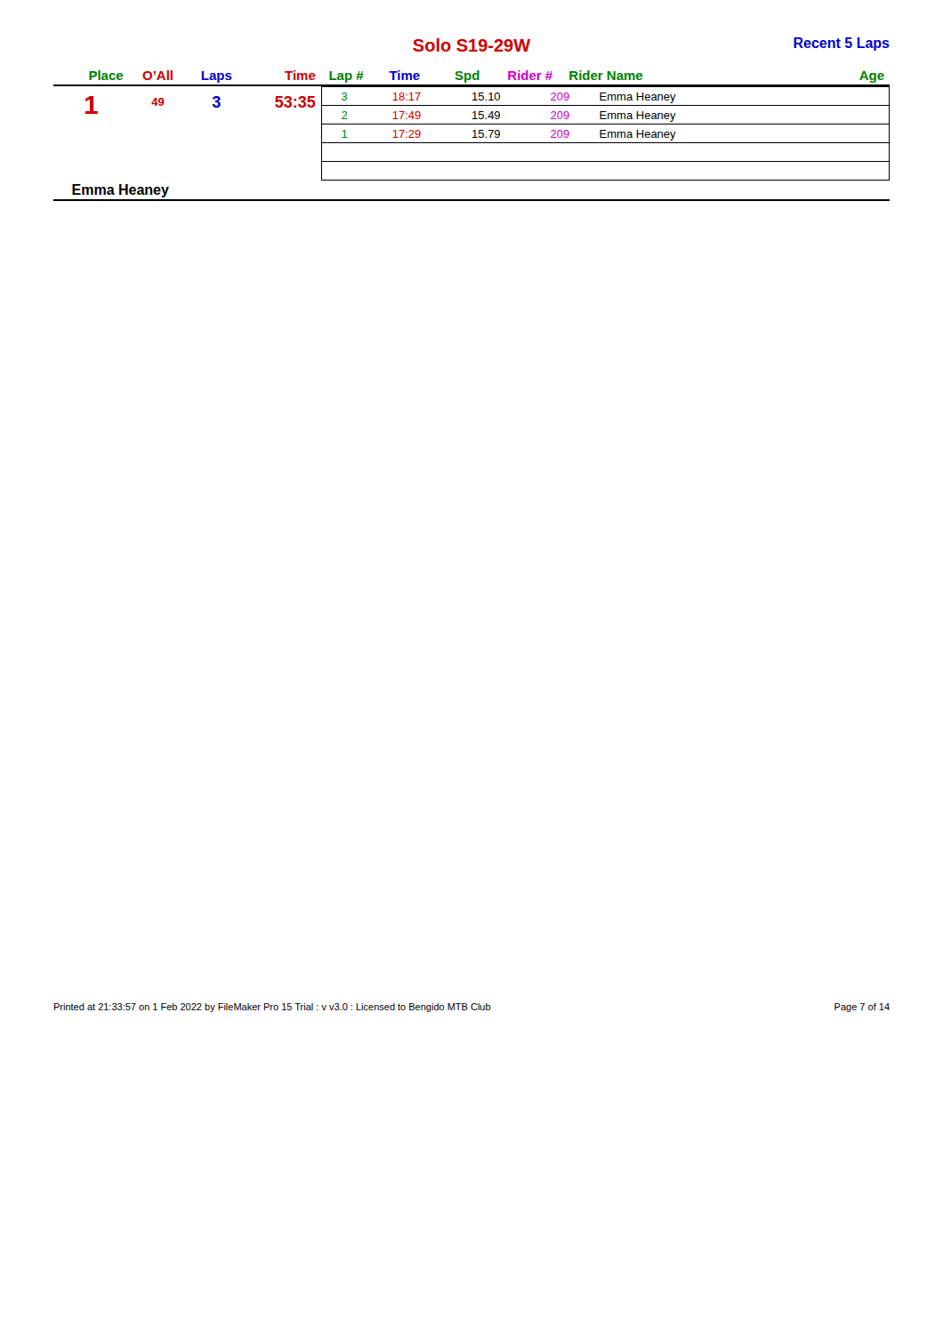Recent 5 Laps
Solo S19-29W
| Place | O’All | Laps | Time | Lap # | Time | Spd | Rider # | Rider Name | Age |
| --- | --- | --- | --- | --- | --- | --- | --- | --- | --- |
| 1 | 49 | 3 | 53:35 | / 3 / 18:17 / 15.10 / 209 / Emma Heaney / / 2 / 17:49 / 15.49 / 209 / Emma Heaney / / 1 / 17:29 / 15.79 / 209 / Emma Heaney / |
| Emma Heaney | |
Printed at 21:33:57 on 1 Feb 2022 by FileMaker Pro 15 Trial : v v3.0 : Licensed to Bengido MTB Club
Page 7 of 14